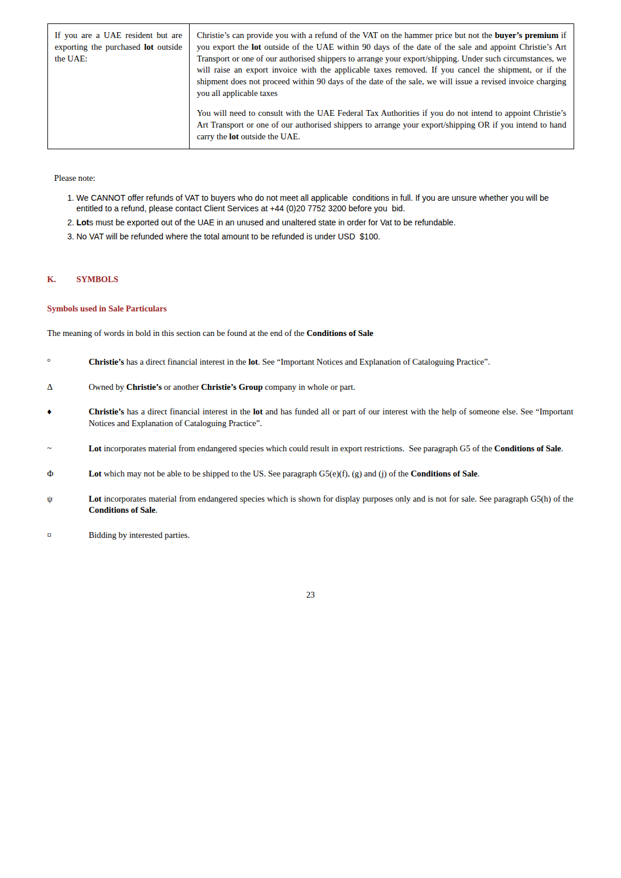| If you are a UAE resident but are exporting the purchased lot outside the UAE: | Christie’s can provide you with a refund of the VAT on the hammer price but not the buyer’s premium if you export the lot outside of the UAE within 90 days of the date of the sale and appoint Christie’s Art Transport or one of our authorised shippers to arrange your export/shipping. Under such circumstances, we will raise an export invoice with the applicable taxes removed. If you cancel the shipment, or if the shipment does not proceed within 90 days of the date of the sale, we will issue a revised invoice charging you all applicable taxes You will need to consult with the UAE Federal Tax Authorities if you do not intend to appoint Christie’s Art Transport or one of our authorised shippers to arrange your export/shipping OR if you intend to hand carry the lot outside the UAE. |
Please note:
We CANNOT offer refunds of VAT to buyers who do not meet all applicable conditions in full. If you are unsure whether you will be entitled to a refund, please contact Client Services at +44 (0)20 7752 3200 before you bid.
Lots must be exported out of the UAE in an unused and unaltered state in order for Vat to be refundable.
No VAT will be refunded where the total amount to be refunded is under USD $100.
K. SYMBOLS
Symbols used in Sale Particulars
The meaning of words in bold in this section can be found at the end of the Conditions of Sale
| ° | Christie’s has a direct financial interest in the lot . See “Important Notices and Explanation of Cataloguing Practice”. |
| Δ | Owned by Christie’s or another Christie’s Group company in whole or part. |
| ♦ | Christie’s has a direct financial interest in the lot and has funded all or part of our interest with the help of someone else. See “Important Notices and Explanation of Cataloguing Practice”. |
| ~ | Lot incorporates material from endangered species which could result in export restrictions. See paragraph G5 of the Conditions of Sale . |
| Φ | Lot which may not be able to be shipped to the US. See paragraph G5(e)(f), (g) and (j) of the Conditions of Sale . |
| ψ | Lot incorporates material from endangered species which is shown for display purposes only and is not for sale. See paragraph G5(h) of the Conditions of Sale . |
| ¤ | Bidding by interested parties. |
23